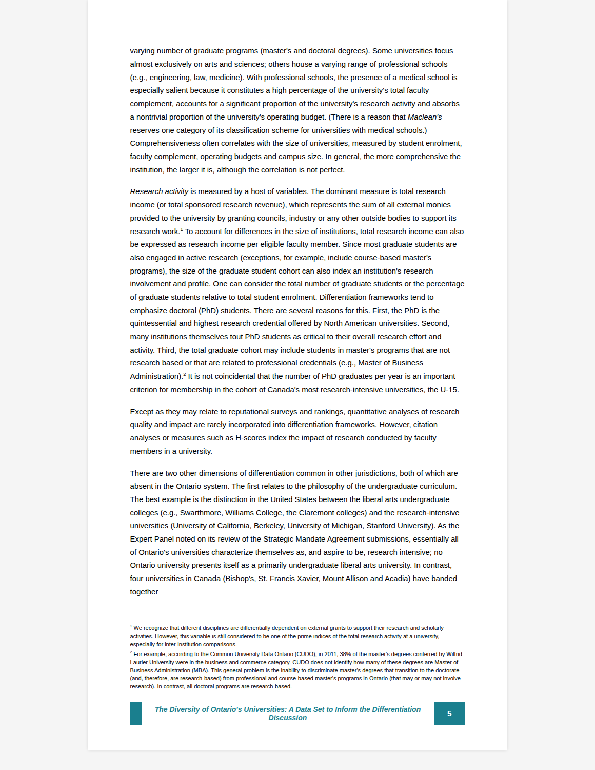varying number of graduate programs (master's and doctoral degrees). Some universities focus almost exclusively on arts and sciences; others house a varying range of professional schools (e.g., engineering, law, medicine). With professional schools, the presence of a medical school is especially salient because it constitutes a high percentage of the university's total faculty complement, accounts for a significant proportion of the university's research activity and absorbs a nontrivial proportion of the university's operating budget. (There is a reason that Maclean's reserves one category of its classification scheme for universities with medical schools.) Comprehensiveness often correlates with the size of universities, measured by student enrolment, faculty complement, operating budgets and campus size. In general, the more comprehensive the institution, the larger it is, although the correlation is not perfect.
Research activity is measured by a host of variables. The dominant measure is total research income (or total sponsored research revenue), which represents the sum of all external monies provided to the university by granting councils, industry or any other outside bodies to support its research work.1 To account for differences in the size of institutions, total research income can also be expressed as research income per eligible faculty member. Since most graduate students are also engaged in active research (exceptions, for example, include course-based master's programs), the size of the graduate student cohort can also index an institution's research involvement and profile. One can consider the total number of graduate students or the percentage of graduate students relative to total student enrolment. Differentiation frameworks tend to emphasize doctoral (PhD) students. There are several reasons for this. First, the PhD is the quintessential and highest research credential offered by North American universities. Second, many institutions themselves tout PhD students as critical to their overall research effort and activity. Third, the total graduate cohort may include students in master's programs that are not research based or that are related to professional credentials (e.g., Master of Business Administration).2 It is not coincidental that the number of PhD graduates per year is an important criterion for membership in the cohort of Canada's most research-intensive universities, the U-15.
Except as they may relate to reputational surveys and rankings, quantitative analyses of research quality and impact are rarely incorporated into differentiation frameworks. However, citation analyses or measures such as H-scores index the impact of research conducted by faculty members in a university.
There are two other dimensions of differentiation common in other jurisdictions, both of which are absent in the Ontario system. The first relates to the philosophy of the undergraduate curriculum. The best example is the distinction in the United States between the liberal arts undergraduate colleges (e.g., Swarthmore, Williams College, the Claremont colleges) and the research-intensive universities (University of California, Berkeley, University of Michigan, Stanford University). As the Expert Panel noted on its review of the Strategic Mandate Agreement submissions, essentially all of Ontario's universities characterize themselves as, and aspire to be, research intensive; no Ontario university presents itself as a primarily undergraduate liberal arts university. In contrast, four universities in Canada (Bishop's, St. Francis Xavier, Mount Allison and Acadia) have banded together
1 We recognize that different disciplines are differentially dependent on external grants to support their research and scholarly activities. However, this variable is still considered to be one of the prime indices of the total research activity at a university, especially for inter-institution comparisons.
2 For example, according to the Common University Data Ontario (CUDO), in 2011, 38% of the master's degrees conferred by Wilfrid Laurier University were in the business and commerce category. CUDO does not identify how many of these degrees are Master of Business Administration (MBA). This general problem is the inability to discriminate master's degrees that transition to the doctorate (and, therefore, are research-based) from professional and course-based master's programs in Ontario (that may or may not involve research). In contrast, all doctoral programs are research-based.
The Diversity of Ontario's Universities: A Data Set to Inform the Differentiation Discussion
5